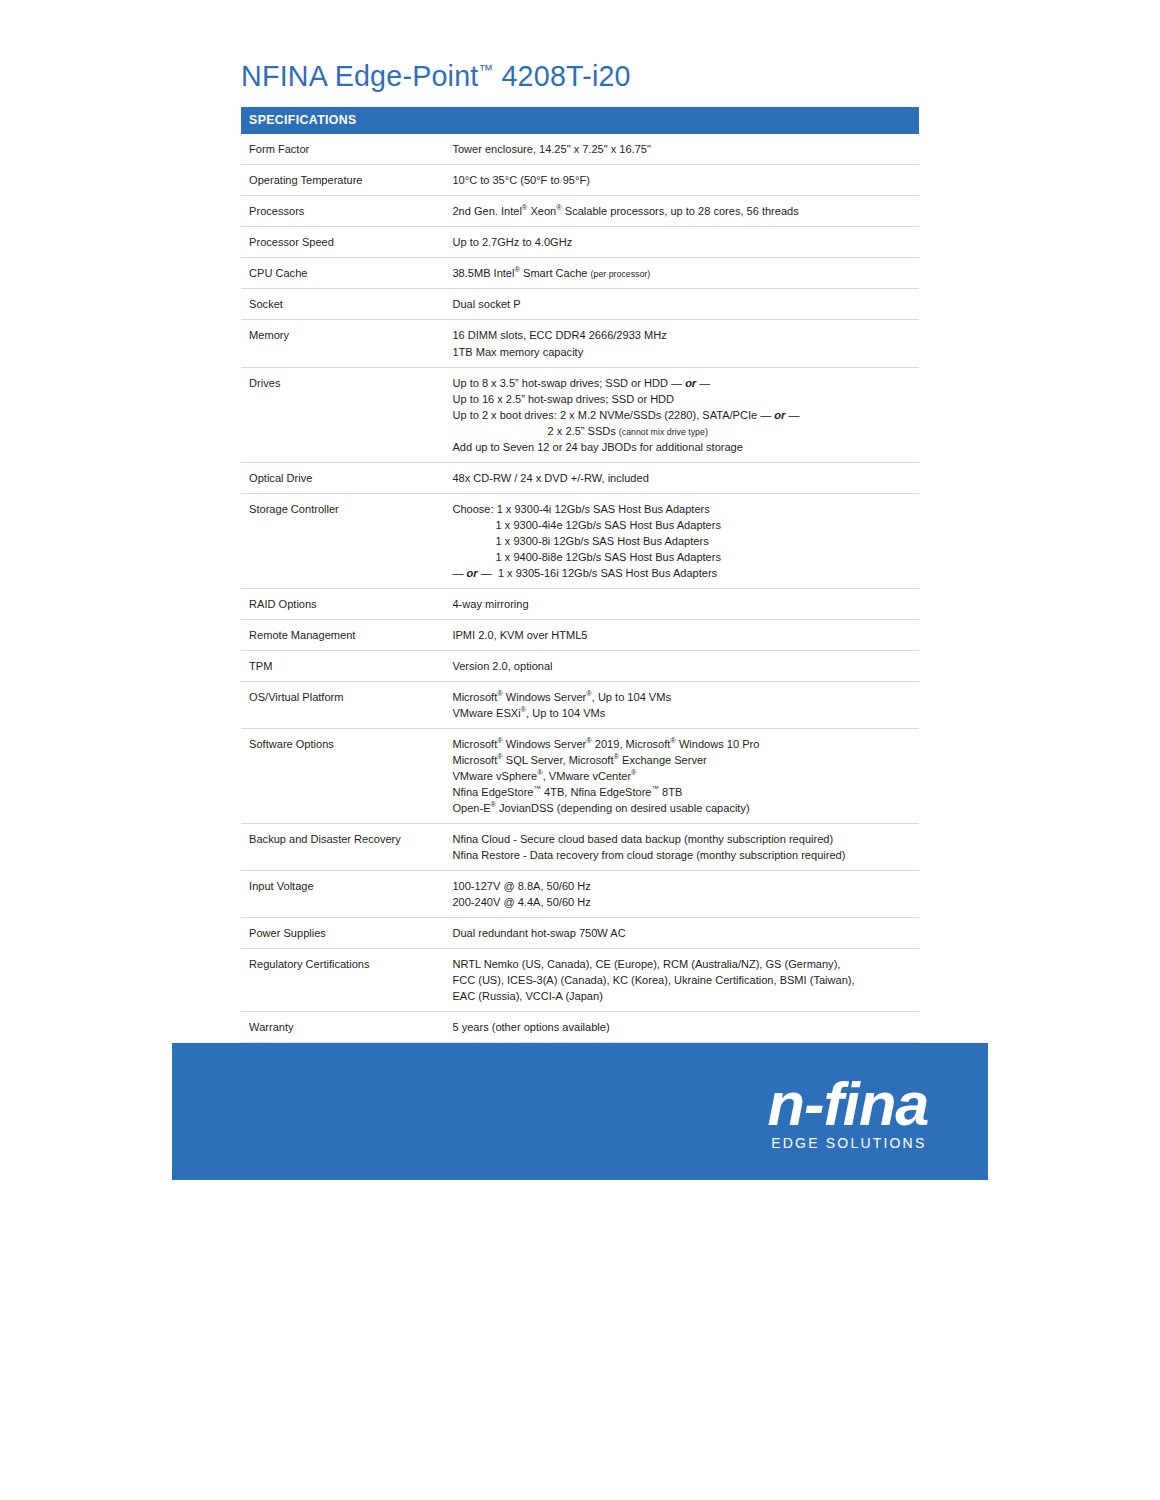NFINA Edge-Point™ 4208T-i20
| SPECIFICATIONS |
| --- |
| Form Factor | Tower enclosure, 14.25" x 7.25" x 16.75" |
| Operating Temperature | 10°C to 35°C (50°F to 95°F) |
| Processors | 2nd Gen. Intel ® Xeon ® Scalable processors, up to 28 cores, 56 threads |
| Processor Speed | Up to 2.7GHz to 4.0GHz |
| CPU Cache | 38.5MB Intel ® Smart Cache (per processor) |
| Socket | Dual socket P |
| Memory | 16 DIMM slots, ECC DDR4 2666/2933 MHz 1TB Max memory capacity |
| Drives | Up to 8 x 3.5” hot-swap drives; SSD or HDD — or — Up to 16 x 2.5” hot-swap drives; SSD or HDD Up to 2 x boot drives: 2 x M.2 NVMe/SSDs (2280), SATA/PCIe — or — 2 x 2.5” SSDs (cannot mix drive type) Add up to Seven 12 or 24 bay JBODs for additional storage |
| Optical Drive | 48x CD-RW / 24 x DVD +/-RW, included |
| Storage Controller | Choose: 1 x 9300-4i 12Gb/s SAS Host Bus Adapters 1 x 9300-4i4e 12Gb/s SAS Host Bus Adapters 1 x 9300-8i 12Gb/s SAS Host Bus Adapters 1 x 9400-8i8e 12Gb/s SAS Host Bus Adapters — or — 1 x 9305-16i 12Gb/s SAS Host Bus Adapters |
| RAID Options | 4-way mirroring |
| Remote Management | IPMI 2.0, KVM over HTML5 |
| TPM | Version 2.0, optional |
| OS/Virtual Platform | Microsoft ® Windows Server ® , Up to 104 VMs VMware ESXi ® , Up to 104 VMs |
| Software Options | Microsoft ® Windows Server ® 2019, Microsoft ® Windows 10 Pro Microsoft ® SQL Server, Microsoft ® Exchange Server VMware vSphere ® , VMware vCenter ® Nfina EdgeStore ™ 4TB, Nfina EdgeStore ™ 8TB Open-E ® JovianDSS (depending on desired usable capacity) |
| Backup and Disaster Recovery | Nfina Cloud - Secure cloud based data backup (monthy subscription required) Nfina Restore - Data recovery from cloud storage (monthy subscription required) |
| Input Voltage | 100-127V @ 8.8A, 50/60 Hz 200-240V @ 4.4A, 50/60 Hz |
| Power Supplies | Dual redundant hot-swap 750W AC |
| Regulatory Certifications | NRTL Nemko (US, Canada), CE (Europe), RCM (Australia/NZ), GS (Germany), FCC (US), ICES-3(A) (Canada), KC (Korea), Ukraine Certification, BSMI (Taiwan), EAC (Russia), VCCI-A (Japan) |
| Warranty | 5 years (other options available) |
n-fina
EDGE SOLUTIONS